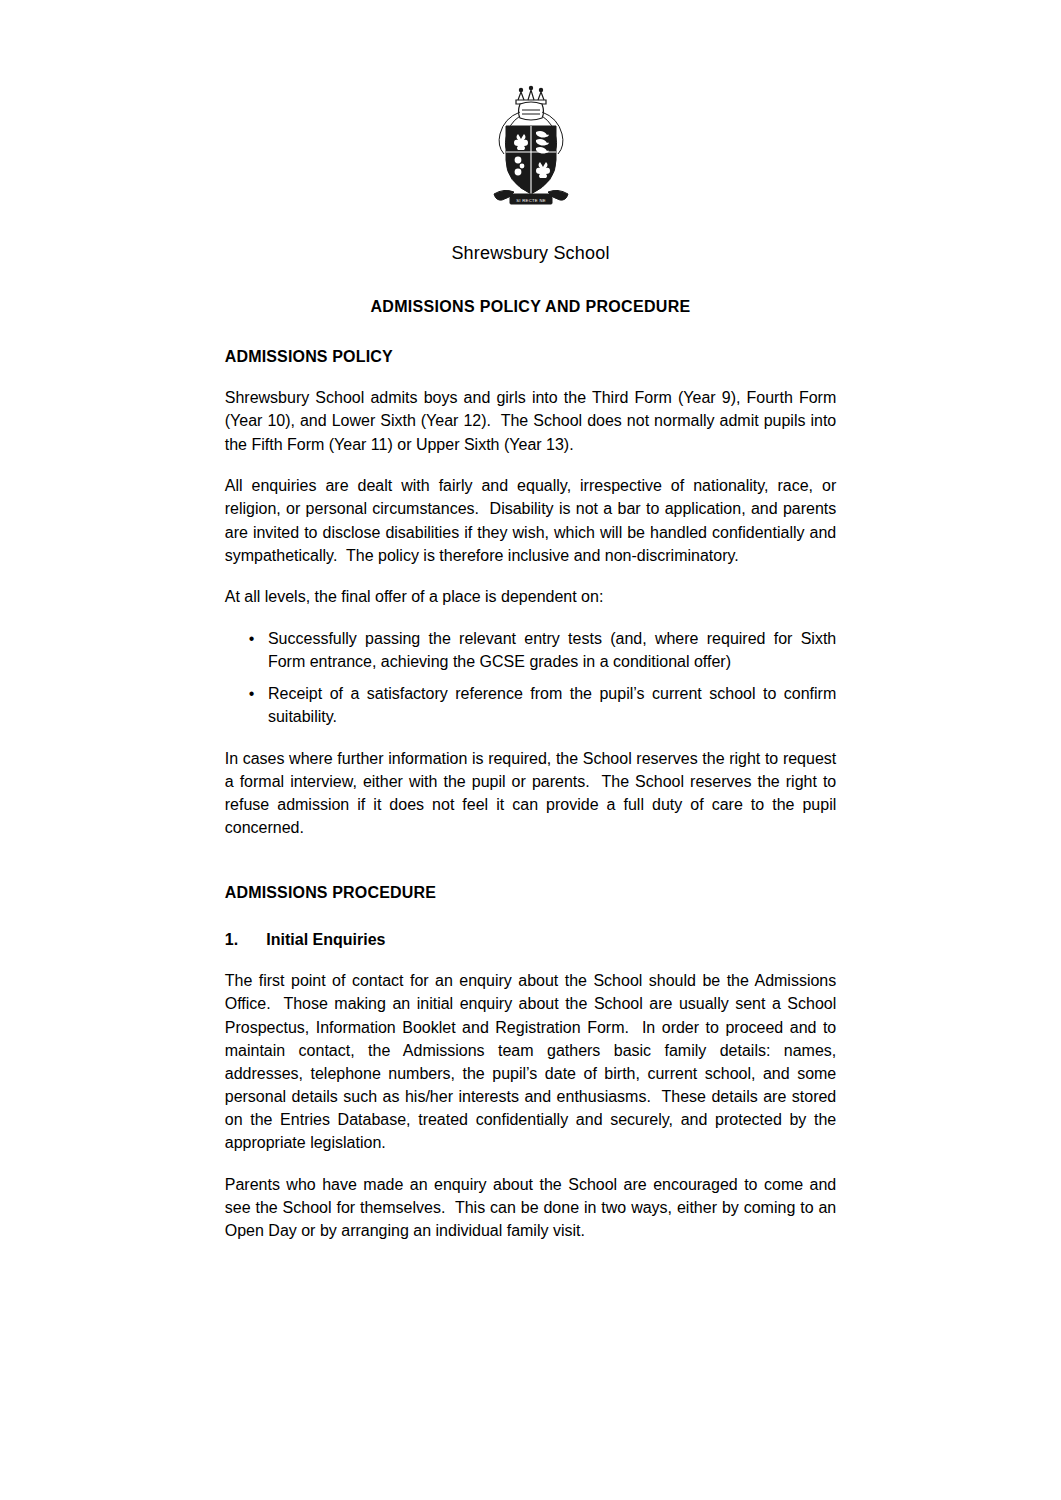SI RECTE NE
Shrewsbury School
Admissions Policy and Procedure
Admissions Policy
Shrewsbury School admits boys and girls into the Third Form (Year 9), Fourth Form (Year 10), and Lower Sixth (Year 12). The School does not normally admit pupils into the Fifth Form (Year 11) or Upper Sixth (Year 13).
All enquiries are dealt with fairly and equally, irrespective of nationality, race, or religion, or personal circumstances. Disability is not a bar to application, and parents are invited to disclose disabilities if they wish, which will be handled confidentially and sympathetically. The policy is therefore inclusive and non-discriminatory.
At all levels, the final offer of a place is dependent on:
Successfully passing the relevant entry tests (and, where required for Sixth Form entrance, achieving the GCSE grades in a conditional offer)
Receipt of a satisfactory reference from the pupil’s current school to confirm suitability.
In cases where further information is required, the School reserves the right to request a formal interview, either with the pupil or parents. The School reserves the right to refuse admission if it does not feel it can provide a full duty of care to the pupil concerned.
Admissions Procedure
1. Initial Enquiries
The first point of contact for an enquiry about the School should be the Admissions Office. Those making an initial enquiry about the School are usually sent a School Prospectus, Information Booklet and Registration Form. In order to proceed and to maintain contact, the Admissions team gathers basic family details: names, addresses, telephone numbers, the pupil’s date of birth, current school, and some personal details such as his/her interests and enthusiasms. These details are stored on the Entries Database, treated confidentially and securely, and protected by the appropriate legislation.
Parents who have made an enquiry about the School are encouraged to come and see the School for themselves. This can be done in two ways, either by coming to an Open Day or by arranging an individual family visit.